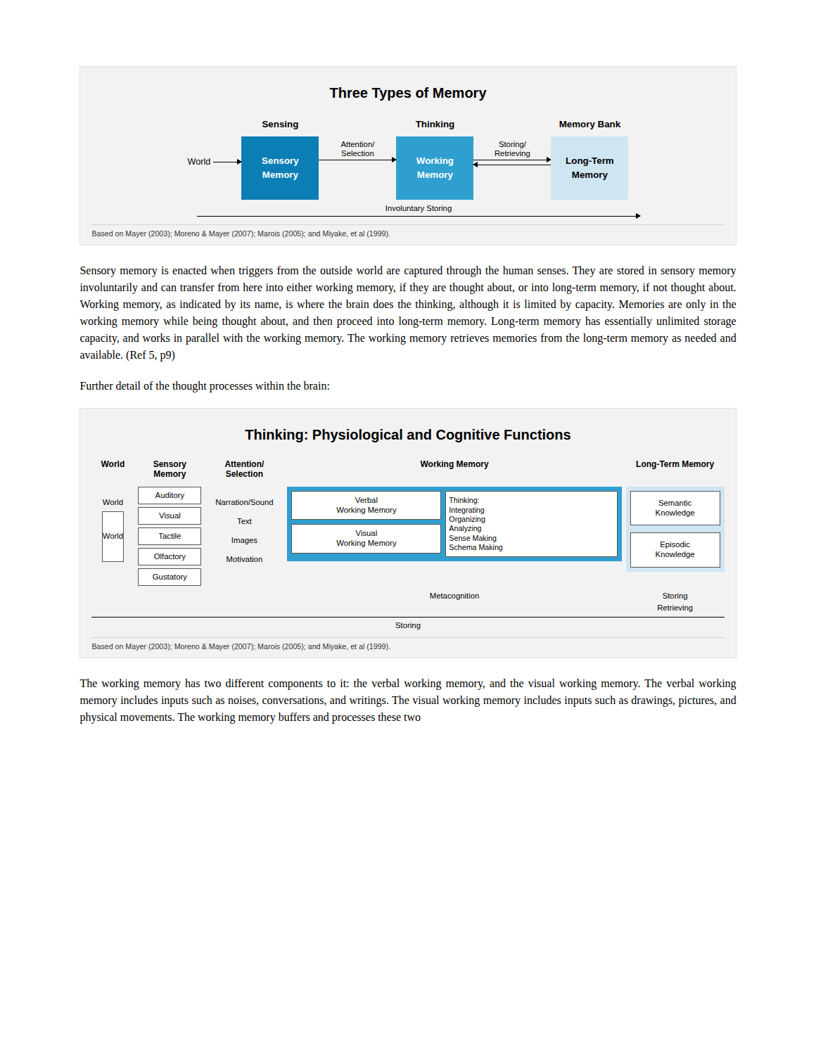Three Types of Memory
World
Sensing
Sensory
Memory
Attention/
Selection
Thinking
Working
Memory
Storing/
Retrieving
Memory Bank
Long-Term
Memory
Involuntary Storing
Based on Mayer (2003); Moreno & Mayer (2007); Marois (2005); and Miyake, et al (1999).
Sensory memory is enacted when triggers from the outside world are captured through the human senses. They are stored in sensory memory involuntarily and can transfer from here into either working memory, if they are thought about, or into long-term memory, if not thought about. Working memory, as indicated by its name, is where the brain does the thinking, although it is limited by capacity. Memories are only in the working memory while being thought about, and then proceed into long-term memory. Long-term memory has essentially unlimited storage capacity, and works in parallel with the working memory. The working memory retrieves memories from the long-term memory as needed and available. (Ref 5, p9)
Further detail of the thought processes within the brain:
Thinking: Physiological and Cognitive Functions
World
Sensory
Memory
Attention/
Selection
Working Memory
Long-Term Memory
World
World
Auditory
Visual
Tactile
Olfactory
Gustatory
Narration/Sound
Text
Images
Motivation
Verbal
Working Memory
Visual
Working Memory
Thinking:
Integrating
Organizing
Analyzing
Sense Making
Schema Making
Semantic
Knowledge
Episodic
Knowledge
Metacognition
Storing
Retrieving
Storing
Based on Mayer (2003); Moreno & Mayer (2007); Marois (2005); and Miyake, et al (1999).
The working memory has two different components to it: the verbal working memory, and the visual working memory. The verbal working memory includes inputs such as noises, conversations, and writings. The visual working memory includes inputs such as drawings, pictures, and physical movements. The working memory buffers and processes these two